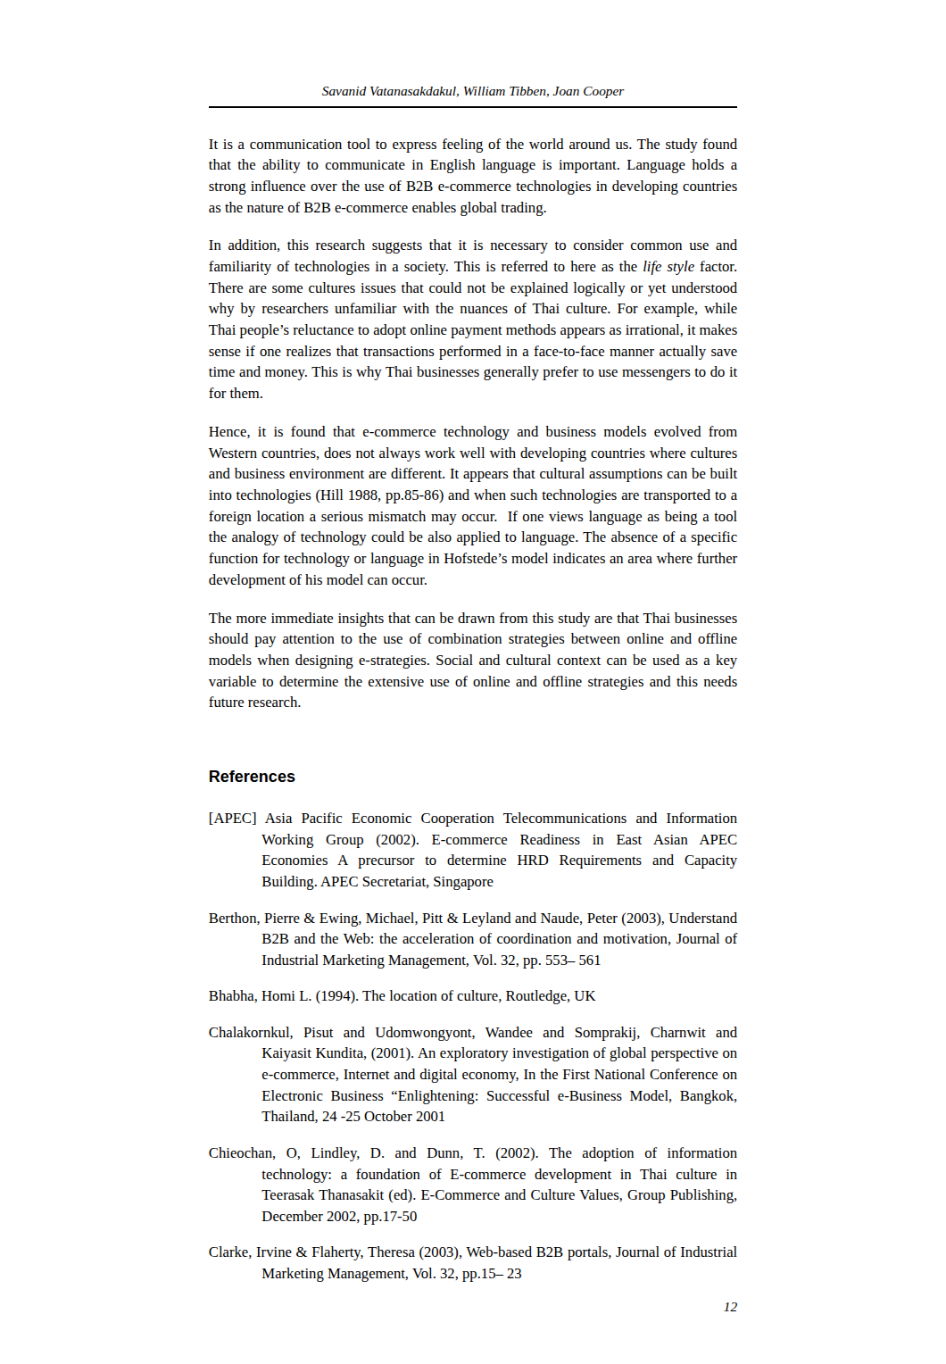Savanid Vatanasakdakul, William Tibben, Joan Cooper
It is a communication tool to express feeling of the world around us. The study found that the ability to communicate in English language is important. Language holds a strong influence over the use of B2B e-commerce technologies in developing countries as the nature of B2B e-commerce enables global trading.
In addition, this research suggests that it is necessary to consider common use and familiarity of technologies in a society. This is referred to here as the life style factor. There are some cultures issues that could not be explained logically or yet understood why by researchers unfamiliar with the nuances of Thai culture. For example, while Thai people’s reluctance to adopt online payment methods appears as irrational, it makes sense if one realizes that transactions performed in a face-to-face manner actually save time and money. This is why Thai businesses generally prefer to use messengers to do it for them.
Hence, it is found that e-commerce technology and business models evolved from Western countries, does not always work well with developing countries where cultures and business environment are different. It appears that cultural assumptions can be built into technologies (Hill 1988, pp.85-86) and when such technologies are transported to a foreign location a serious mismatch may occur. If one views language as being a tool the analogy of technology could be also applied to language. The absence of a specific function for technology or language in Hofstede’s model indicates an area where further development of his model can occur.
The more immediate insights that can be drawn from this study are that Thai businesses should pay attention to the use of combination strategies between online and offline models when designing e-strategies. Social and cultural context can be used as a key variable to determine the extensive use of online and offline strategies and this needs future research.
References
[APEC] Asia Pacific Economic Cooperation Telecommunications and Information Working Group (2002). E-commerce Readiness in East Asian APEC Economies A precursor to determine HRD Requirements and Capacity Building. APEC Secretariat, Singapore
Berthon, Pierre & Ewing, Michael, Pitt & Leyland and Naude, Peter (2003), Understand B2B and the Web: the acceleration of coordination and motivation, Journal of Industrial Marketing Management, Vol. 32, pp. 553– 561
Bhabha, Homi L. (1994). The location of culture, Routledge, UK
Chalakornkul, Pisut and Udomwongyont, Wandee and Somprakij, Charnwit and Kaiyasit Kundita, (2001). An exploratory investigation of global perspective on e-commerce, Internet and digital economy, In the First National Conference on Electronic Business “Enlightening: Successful e-Business Model, Bangkok, Thailand, 24 -25 October 2001
Chieochan, O, Lindley, D. and Dunn, T. (2002). The adoption of information technology: a foundation of E-commerce development in Thai culture in Teerasak Thanasakit (ed). E-Commerce and Culture Values, Group Publishing, December 2002, pp.17-50
Clarke, Irvine & Flaherty, Theresa (2003), Web-based B2B portals, Journal of Industrial Marketing Management, Vol. 32, pp.15– 23
12